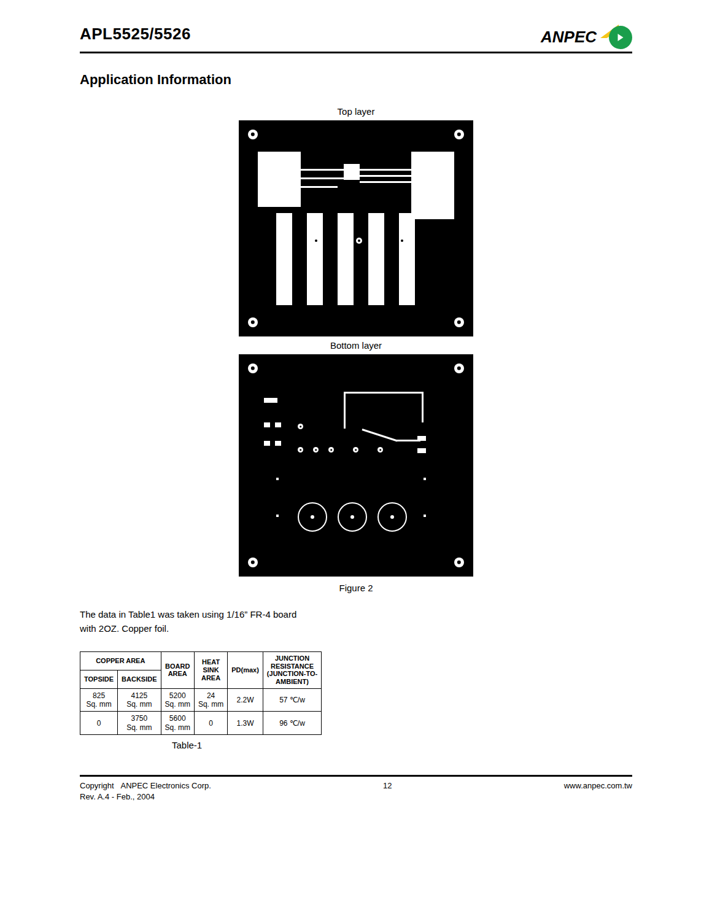APL5525/5526
ANPEC
Application Information
Top layer
Bottom layer
Figure 2
The data in Table1 was taken using 1/16” FR-4 board
with 2OZ. Copper foil.
| COPPER AREA | BOARD AREA | HEAT SINK AREA | PD(max) | JUNCTION RESISTANCE (JUNCTION-TO- AMBIENT) |
| --- | --- | --- | --- | --- |
| TOPSIDE | BACKSIDE |
| 825 Sq. mm | 4125 Sq. mm | 5200 Sq. mm | 24 Sq. mm | 2.2W | 57 ℃/w |
| 0 | 3750 Sq. mm | 5600 Sq. mm | 0 | 1.3W | 96 ℃/w |
Table-1
Copyright ANPEC Electronics Corp.
Rev. A.4 - Feb., 2004
12
www.anpec.com.tw